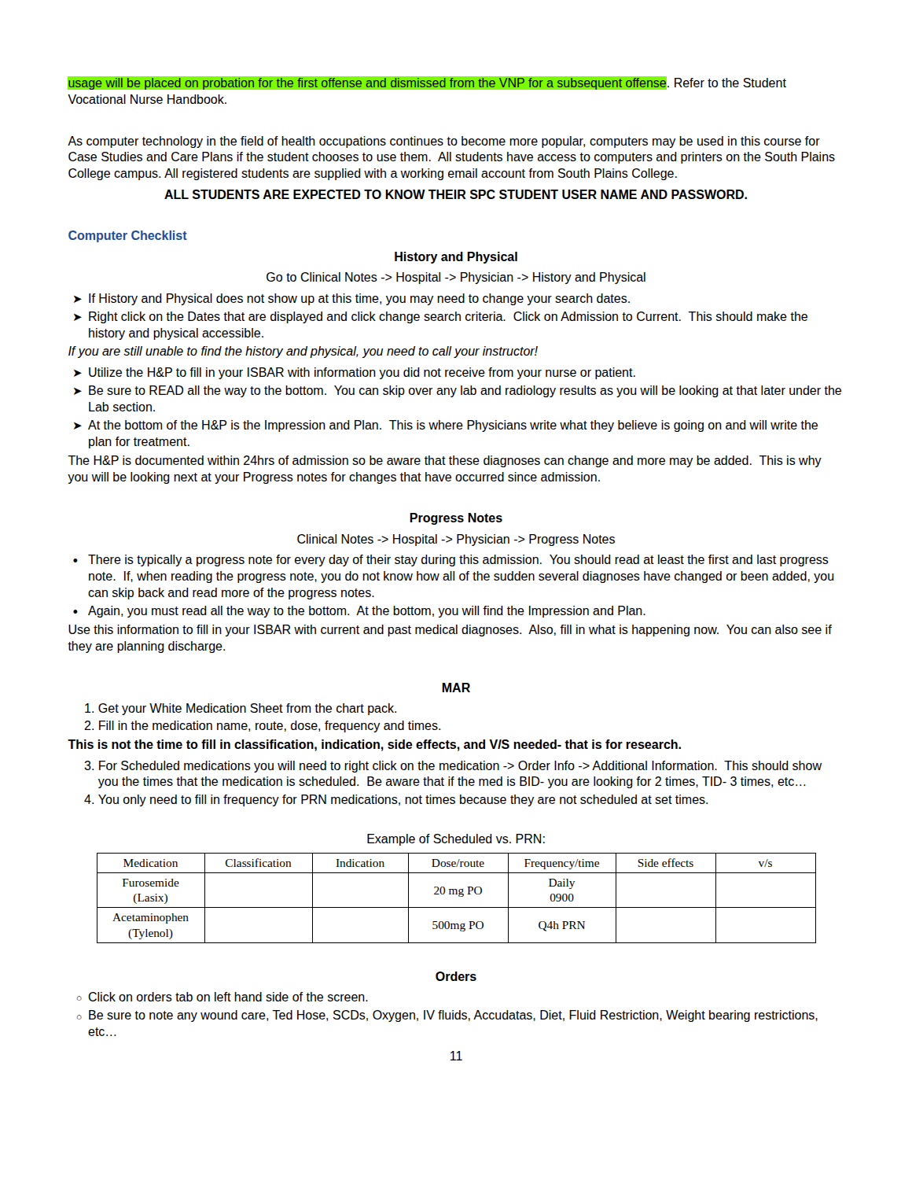usage will be placed on probation for the first offense and dismissed from the VNP for a subsequent offense. Refer to the Student Vocational Nurse Handbook.
As computer technology in the field of health occupations continues to become more popular, computers may be used in this course for Case Studies and Care Plans if the student chooses to use them. All students have access to computers and printers on the South Plains College campus. All registered students are supplied with a working email account from South Plains College.
ALL STUDENTS ARE EXPECTED TO KNOW THEIR SPC STUDENT USER NAME AND PASSWORD.
Computer Checklist
History and Physical
Go to Clinical Notes -> Hospital -> Physician -> History and Physical
If History and Physical does not show up at this time, you may need to change your search dates.
Right click on the Dates that are displayed and click change search criteria. Click on Admission to Current. This should make the history and physical accessible.
If you are still unable to find the history and physical, you need to call your instructor!
Utilize the H&P to fill in your ISBAR with information you did not receive from your nurse or patient.
Be sure to READ all the way to the bottom. You can skip over any lab and radiology results as you will be looking at that later under the Lab section.
At the bottom of the H&P is the Impression and Plan. This is where Physicians write what they believe is going on and will write the plan for treatment.
The H&P is documented within 24hrs of admission so be aware that these diagnoses can change and more may be added. This is why you will be looking next at your Progress notes for changes that have occurred since admission.
Progress Notes
Clinical Notes -> Hospital -> Physician -> Progress Notes
There is typically a progress note for every day of their stay during this admission. You should read at least the first and last progress note. If, when reading the progress note, you do not know how all of the sudden several diagnoses have changed or been added, you can skip back and read more of the progress notes.
Again, you must read all the way to the bottom. At the bottom, you will find the Impression and Plan.
Use this information to fill in your ISBAR with current and past medical diagnoses. Also, fill in what is happening now. You can also see if they are planning discharge.
MAR
Get your White Medication Sheet from the chart pack.
Fill in the medication name, route, dose, frequency and times.
This is not the time to fill in classification, indication, side effects, and V/S needed- that is for research.
For Scheduled medications you will need to right click on the medication -> Order Info -> Additional Information. This should show you the times that the medication is scheduled. Be aware that if the med is BID- you are looking for 2 times, TID- 3 times, etc…
You only need to fill in frequency for PRN medications, not times because they are not scheduled at set times.
Example of Scheduled vs. PRN:
| Medication | Classification | Indication | Dose/route | Frequency/time | Side effects | v/s |
| Furosemide (Lasix) | | | 20 mg PO | Daily 0900 | | |
| Acetaminophen (Tylenol) | | | 500mg PO | Q4h PRN | | |
Orders
Click on orders tab on left hand side of the screen.
Be sure to note any wound care, Ted Hose, SCDs, Oxygen, IV fluids, Accudatas, Diet, Fluid Restriction, Weight bearing restrictions, etc…
11